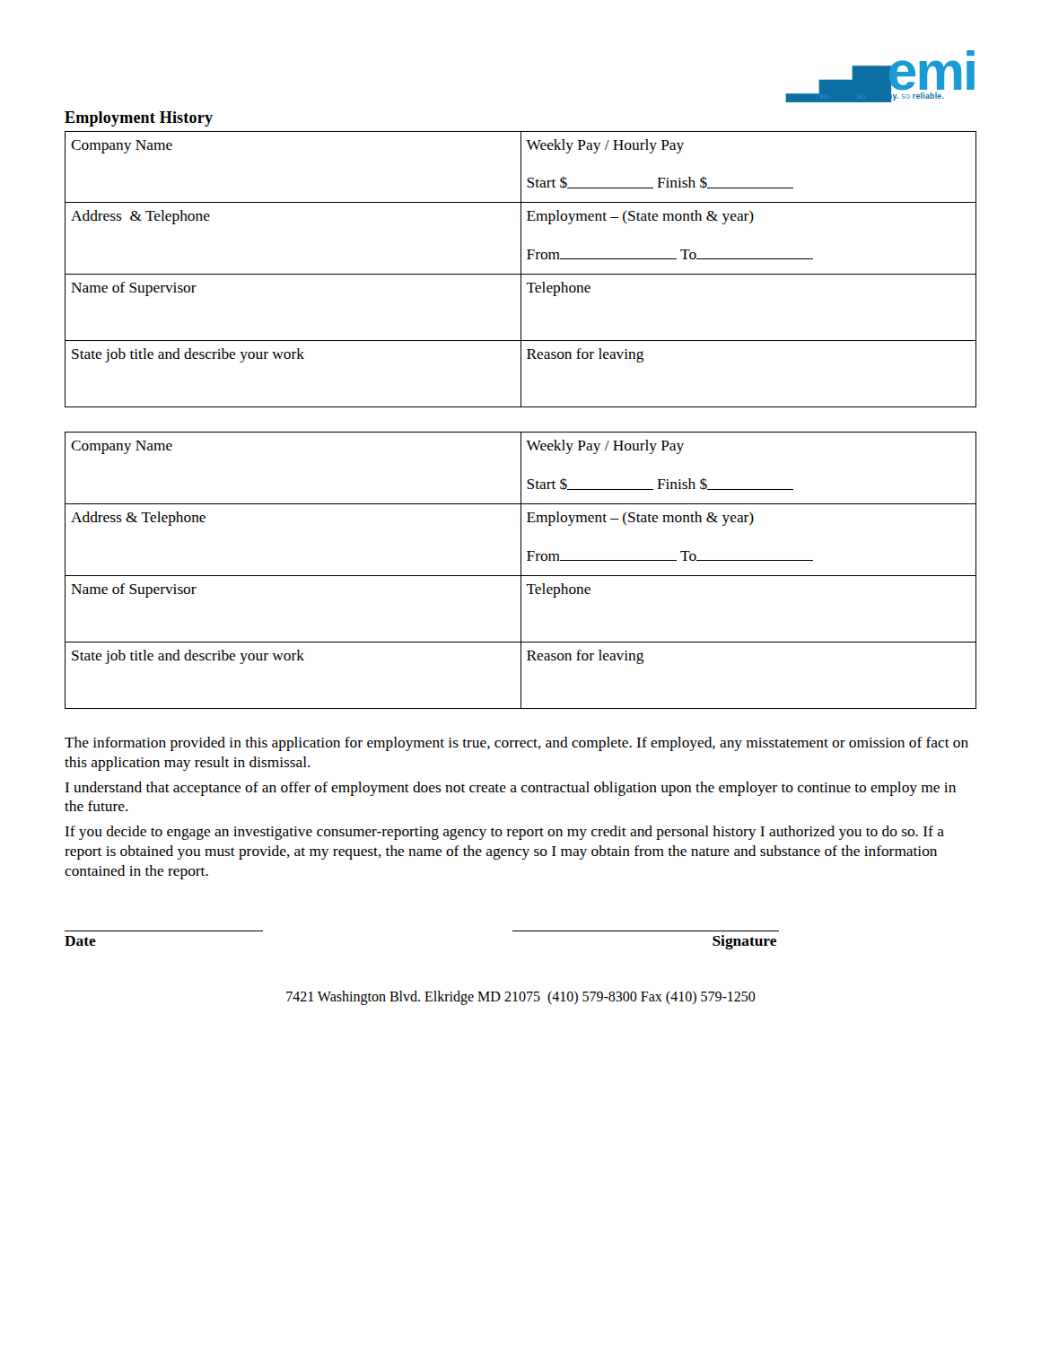▁▃▅emi
so clean. so healthy. so reliable.
Employment History
| Company Name | Weekly Pay / Hourly Pay Start $ Finish $ |
| Address & Telephone | Employment – (State month & year) From To |
| Name of Supervisor | Telephone |
| State job title and describe your work | Reason for leaving |
| Company Name | Weekly Pay / Hourly Pay Start $ Finish $ |
| Address & Telephone | Employment – (State month & year) From To |
| Name of Supervisor | Telephone |
| State job title and describe your work | Reason for leaving |
The information provided in this application for employment is true, correct, and complete. If employed, any misstatement or omission of fact on this application may result in dismissal.
I understand that acceptance of an offer of employment does not create a contractual obligation upon the employer to continue to employ me in the future.
If you decide to engage an investigative consumer-reporting agency to report on my credit and personal history I authorized you to do so. If a report is obtained you must provide, at my request, the name of the agency so I may obtain from the nature and substance of the information contained in the report.
| Date | | Signature |
7421 Washington Blvd. Elkridge MD 21075 (410) 579-8300 Fax (410) 579-1250